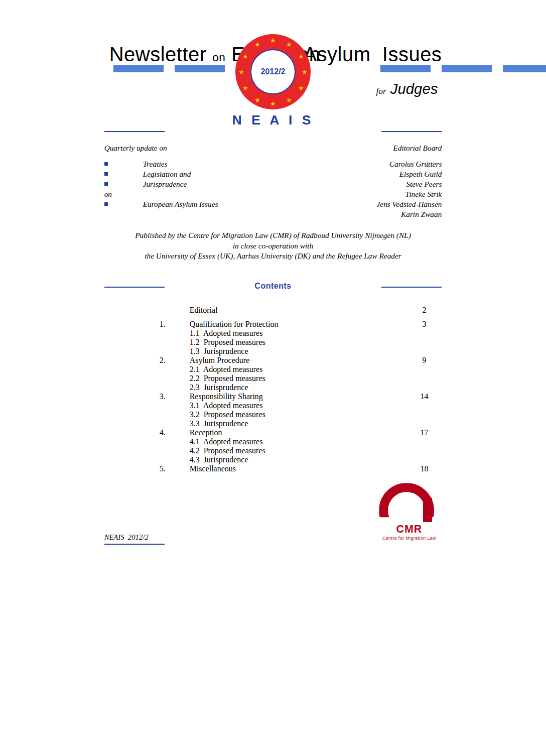Newsletter on European
Asylum Issues
for Judges
★
★
★
★
★
★
★
★
★
★
★
★
2012/2
N E A I S
| Quarterly update on | Editorial Board |
| Treaties | Carolus Grütters |
| Legislation and | Elspeth Guild |
| Jurisprudence | Steve Peers |
| on | Tineke Strik |
| European Asylum Issues | Jens Vedsted-Hansen |
| | Karin Zwaan |
Published by the Centre for Migration Law (CMR) of Radboud University Nijmegen (NL)
in close co-operation with
the University of Essex (UK), Aarhus University (DK) and the Refugee Law Reader
Contents
| | Editorial | 2 |
| 1. | Qualification for Protection 1.1 Adopted measures 1.2 Proposed measures 1.3 Jurisprudence | 3 |
| 2. | Asylum Procedure 2.1 Adopted measures 2.2 Proposed measures 2.3 Jurisprudence | 9 |
| 3. | Responsibility Sharing 3.1 Adopted measures 3.2 Proposed measures 3.3 Jurisprudence | 14 |
| 4. | Reception 4.1 Adopted measures 4.2 Proposed measures 4.3 Jurisprudence | 17 |
| 5. | Miscellaneous | 18 |
CMR
Centre for Migration Law
NEAIS 2012/2